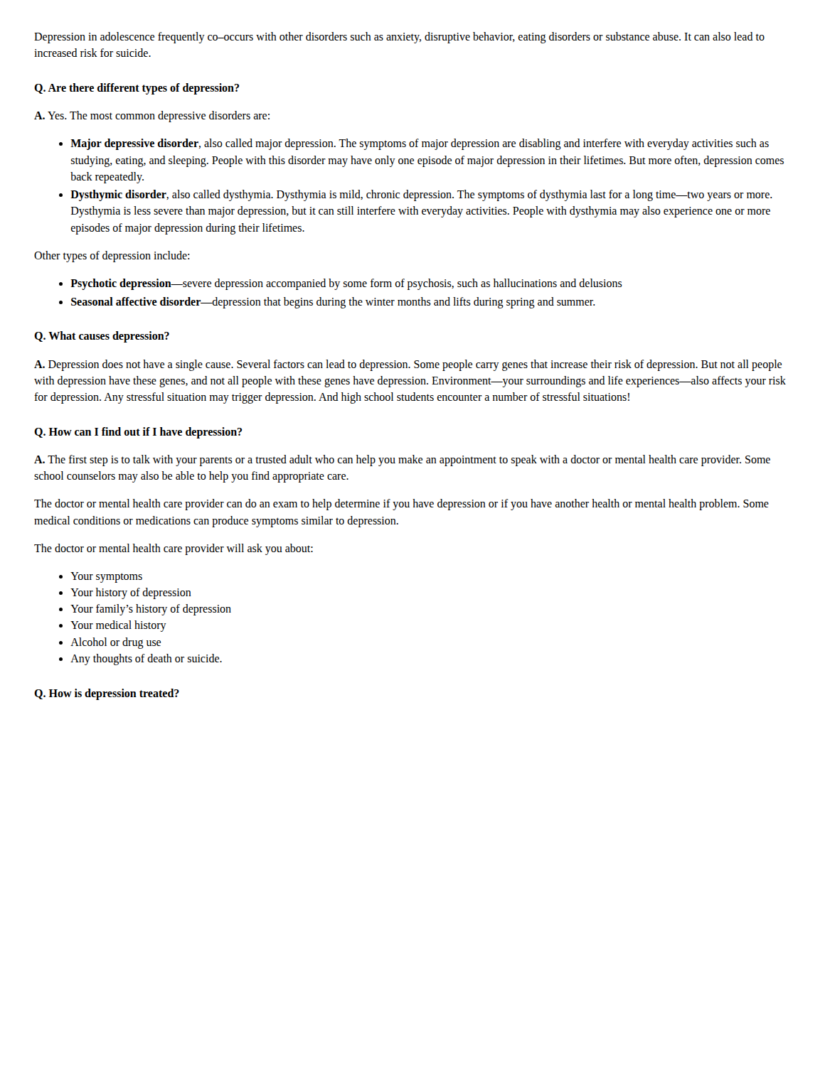Depression in adolescence frequently co–occurs with other disorders such as anxiety, disruptive behavior, eating disorders or substance abuse. It can also lead to increased risk for suicide.
Q. Are there different types of depression?
A. Yes. The most common depressive disorders are:
Major depressive disorder, also called major depression. The symptoms of major depression are disabling and interfere with everyday activities such as studying, eating, and sleeping. People with this disorder may have only one episode of major depression in their lifetimes. But more often, depression comes back repeatedly.
Dysthymic disorder, also called dysthymia. Dysthymia is mild, chronic depression. The symptoms of dysthymia last for a long time—two years or more. Dysthymia is less severe than major depression, but it can still interfere with everyday activities. People with dysthymia may also experience one or more episodes of major depression during their lifetimes.
Other types of depression include:
Psychotic depression—severe depression accompanied by some form of psychosis, such as hallucinations and delusions
Seasonal affective disorder—depression that begins during the winter months and lifts during spring and summer.
Q. What causes depression?
A. Depression does not have a single cause. Several factors can lead to depression. Some people carry genes that increase their risk of depression. But not all people with depression have these genes, and not all people with these genes have depression. Environment—your surroundings and life experiences—also affects your risk for depression. Any stressful situation may trigger depression. And high school students encounter a number of stressful situations!
Q. How can I find out if I have depression?
A. The first step is to talk with your parents or a trusted adult who can help you make an appointment to speak with a doctor or mental health care provider. Some school counselors may also be able to help you find appropriate care.
The doctor or mental health care provider can do an exam to help determine if you have depression or if you have another health or mental health problem. Some medical conditions or medications can produce symptoms similar to depression.
The doctor or mental health care provider will ask you about:
Your symptoms
Your history of depression
Your family’s history of depression
Your medical history
Alcohol or drug use
Any thoughts of death or suicide.
Q. How is depression treated?